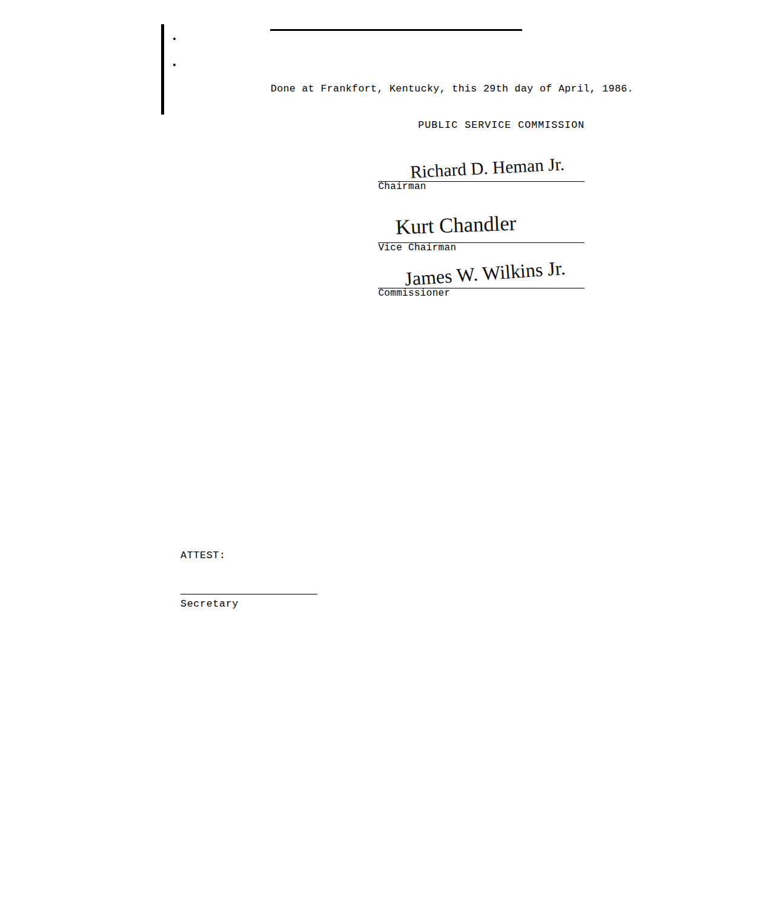•
•
Done at Frankfort, Kentucky, this 29th day of April, 1986.
PUBLIC SERVICE COMMISSION
Richard D. Heman Jr.
Chairman
Kurt Chandler
Vice Chairman
James W. Wilkins Jr.
Commissioner
ATTEST:
Secretary